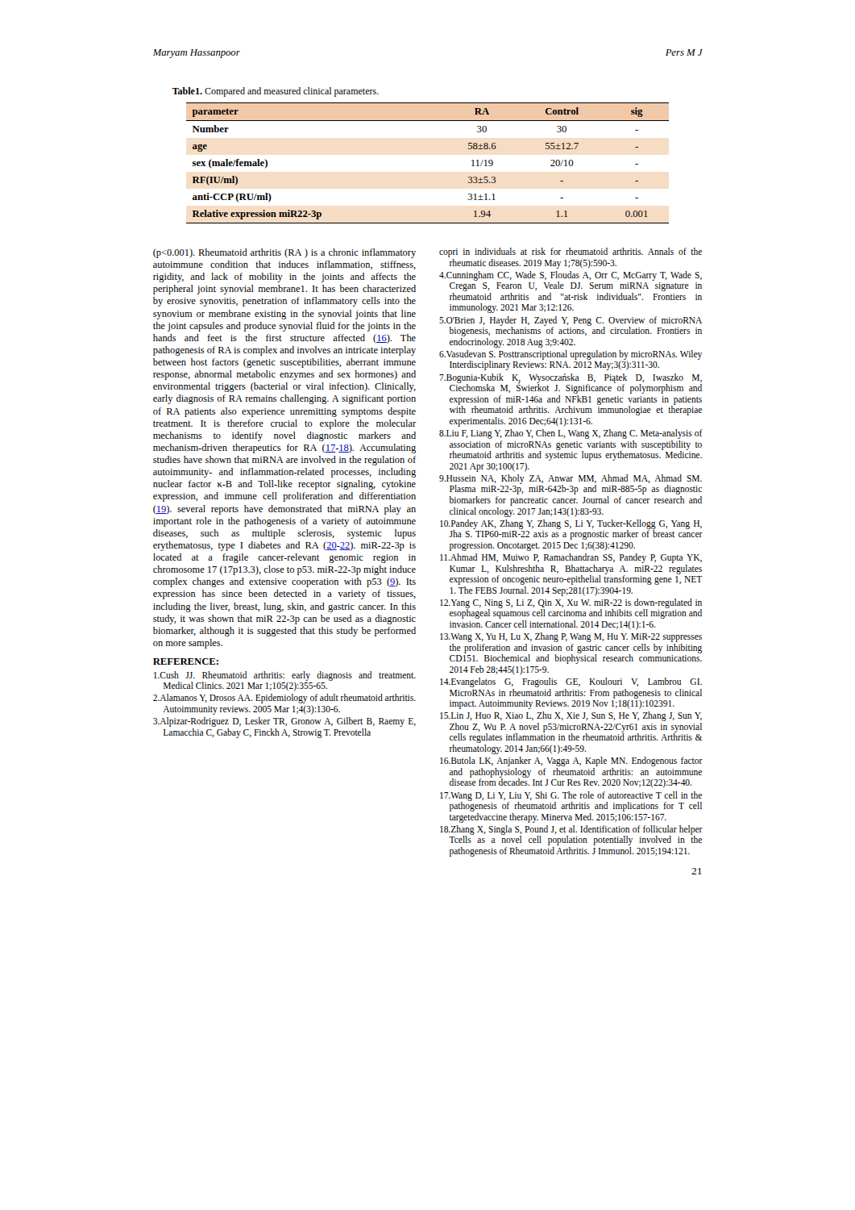Maryam Hassanpoor
Pers M J
Table1. Compared and measured clinical parameters.
| parameter | RA | Control | sig |
| --- | --- | --- | --- |
| Number | 30 | 30 | - |
| age | 58±8.6 | 55±12.7 | - |
| sex (male/female) | 11/19 | 20/10 | - |
| RF(IU/ml) | 33±5.3 | - | - |
| anti-CCP (RU/ml) | 31±1.1 | - | - |
| Relative expression miR22-3p | 1.94 | 1.1 | 0.001 |
(p<0.001). Rheumatoid arthritis (RA ) is a chronic inflammatory autoimmune condition that induces inflammation, stiffness, rigidity, and lack of mobility in the joints and affects the peripheral joint synovial membrane1. It has been characterized by erosive synovitis, penetration of inflammatory cells into the synovium or membrane existing in the synovial joints that line the joint capsules and produce synovial fluid for the joints in the hands and feet is the first structure affected (16). The pathogenesis of RA is complex and involves an intricate interplay between host factors (genetic susceptibilities, aberrant immune response, abnormal metabolic enzymes and sex hormones) and environmental triggers (bacterial or viral infection). Clinically, early diagnosis of RA remains challenging. A significant portion of RA patients also experience unremitting symptoms despite treatment. It is therefore crucial to explore the molecular mechanisms to identify novel diagnostic markers and mechanism-driven therapeutics for RA (17-18). Accumulating studies have shown that miRNA are involved in the regulation of autoimmunity- and inflammation-related processes, including nuclear factor κ-B and Toll-like receptor signaling, cytokine expression, and immune cell proliferation and differentiation (19). several reports have demonstrated that miRNA play an important role in the pathogenesis of a variety of autoimmune diseases, such as multiple sclerosis, systemic lupus erythematosus, type I diabetes and RA (20-22). miR-22-3p is located at a fragile cancer-relevant genomic region in chromosome 17 (17p13.3), close to p53. miR-22-3p might induce complex changes and extensive cooperation with p53 (9). Its expression has since been detected in a variety of tissues, including the liver, breast, lung, skin, and gastric cancer. In this study, it was shown that miR 22-3p can be used as a diagnostic biomarker, although it is suggested that this study be performed on more samples.
REFERENCE:
1.Cush JJ. Rheumatoid arthritis: early diagnosis and treatment. Medical Clinics. 2021 Mar 1;105(2):355-65.
2.Alamanos Y, Drosos AA. Epidemiology of adult rheumatoid arthritis. Autoimmunity reviews. 2005 Mar 1;4(3):130-6.
3.Alpizar-Rodriguez D, Lesker TR, Gronow A, Gilbert B, Raemy E, Lamacchia C, Gabay C, Finckh A, Strowig T. Prevotella
copri in individuals at risk for rheumatoid arthritis. Annals of the rheumatic diseases. 2019 May 1;78(5):590-3.
4.Cunningham CC, Wade S, Floudas A, Orr C, McGarry T, Wade S, Cregan S, Fearon U, Veale DJ. Serum miRNA signature in rheumatoid arthritis and "at-risk individuals". Frontiers in immunology. 2021 Mar 3;12:126.
5.O'Brien J, Hayder H, Zayed Y, Peng C. Overview of microRNA biogenesis, mechanisms of actions, and circulation. Frontiers in endocrinology. 2018 Aug 3;9:402.
6.Vasudevan S. Posttranscriptional upregulation by microRNAs. Wiley Interdisciplinary Reviews: RNA. 2012 May;3(3):311-30.
7.Bogunia-Kubik K, Wysoczańska B, Piątek D, Iwaszko M, Ciechomska M, Świerkot J. Significance of polymorphism and expression of miR-146a and NFkB1 genetic variants in patients with rheumatoid arthritis. Archivum immunologiae et therapiae experimentalis. 2016 Dec;64(1):131-6.
8.Liu F, Liang Y, Zhao Y, Chen L, Wang X, Zhang C. Meta-analysis of association of microRNAs genetic variants with susceptibility to rheumatoid arthritis and systemic lupus erythematosus. Medicine. 2021 Apr 30;100(17).
9.Hussein NA, Kholy ZA, Anwar MM, Ahmad MA, Ahmad SM. Plasma miR-22-3p, miR-642b-3p and miR-885-5p as diagnostic biomarkers for pancreatic cancer. Journal of cancer research and clinical oncology. 2017 Jan;143(1):83-93.
10.Pandey AK, Zhang Y, Zhang S, Li Y, Tucker-Kellogg G, Yang H, Jha S. TIP60-miR-22 axis as a prognostic marker of breast cancer progression. Oncotarget. 2015 Dec 1;6(38):41290.
11.Ahmad HM, Muiwo P, Ramachandran SS, Pandey P, Gupta YK, Kumar L, Kulshreshtha R, Bhattacharya A. miR-22 regulates expression of oncogenic neuro-epithelial transforming gene 1, NET 1. The FEBS Journal. 2014 Sep;281(17):3904-19.
12.Yang C, Ning S, Li Z, Qin X, Xu W. miR-22 is down-regulated in esophageal squamous cell carcinoma and inhibits cell migration and invasion. Cancer cell international. 2014 Dec;14(1):1-6.
13.Wang X, Yu H, Lu X, Zhang P, Wang M, Hu Y. MiR-22 suppresses the proliferation and invasion of gastric cancer cells by inhibiting CD151. Biochemical and biophysical research communications. 2014 Feb 28;445(1):175-9.
14.Evangelatos G, Fragoulis GE, Koulouri V, Lambrou GI. MicroRNAs in rheumatoid arthritis: From pathogenesis to clinical impact. Autoimmunity Reviews. 2019 Nov 1;18(11):102391.
15.Lin J, Huo R, Xiao L, Zhu X, Xie J, Sun S, He Y, Zhang J, Sun Y, Zhou Z, Wu P. A novel p53/microRNA-22/Cyr61 axis in synovial cells regulates inflammation in the rheumatoid arthritis. Arthritis & rheumatology. 2014 Jan;66(1):49-59.
16.Butola LK, Anjanker A, Vagga A, Kaple MN. Endogenous factor and pathophysiology of rheumatoid arthritis: an autoimmune disease from decades. Int J Cur Res Rev. 2020 Nov;12(22):34-40.
17.Wang D, Li Y, Liu Y, Shi G. The role of autoreactive T cell in the pathogenesis of rheumatoid arthritis and implications for T cell targetedvaccine therapy. Minerva Med. 2015;106:157-167.
18.Zhang X, Singla S, Pound J, et al. Identification of follicular helper Tcells as a novel cell population potentially involved in the pathogenesis of Rheumatoid Arthritis. J Immunol. 2015;194:121.
21